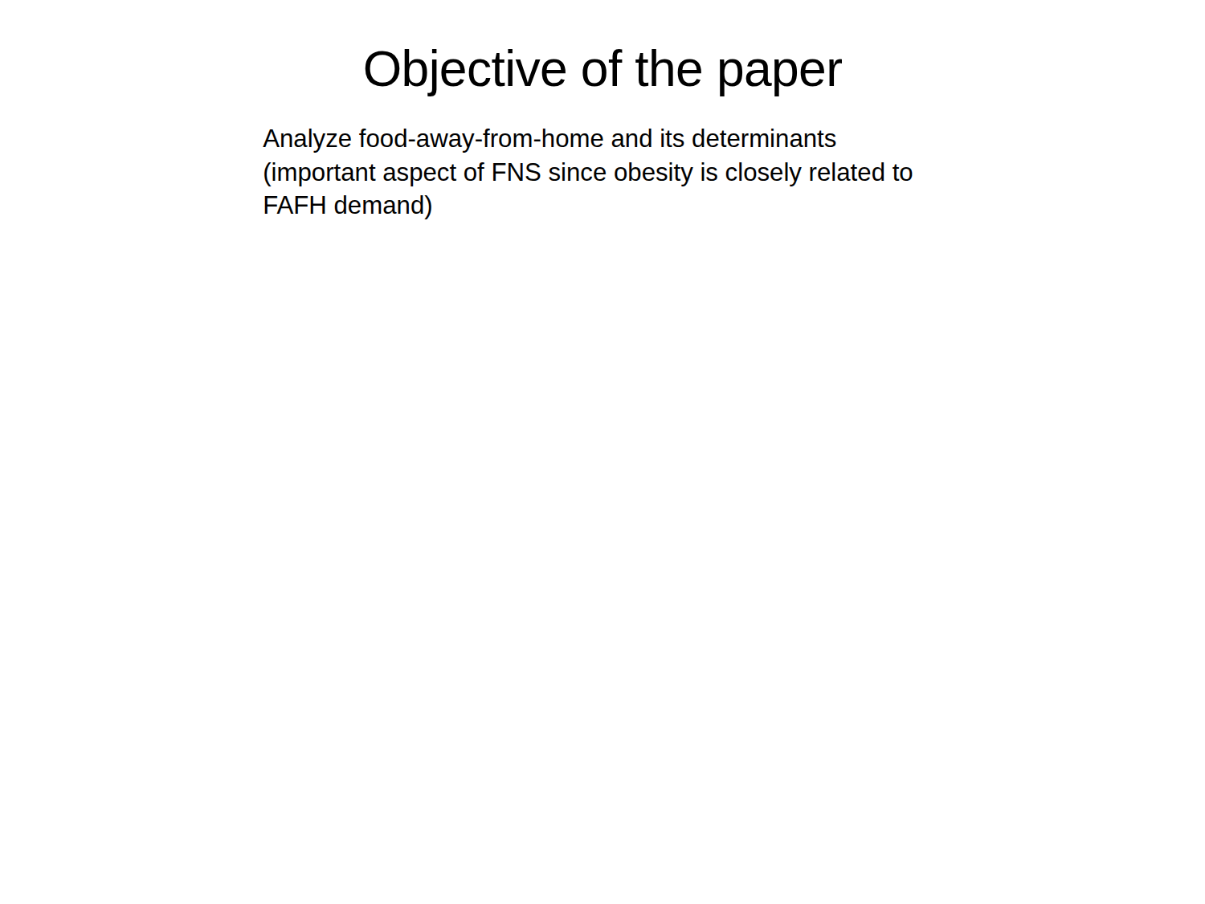Objective of the paper
Analyze food-away-from-home and its determinants (important aspect of FNS since obesity is closely related to FAFH demand)